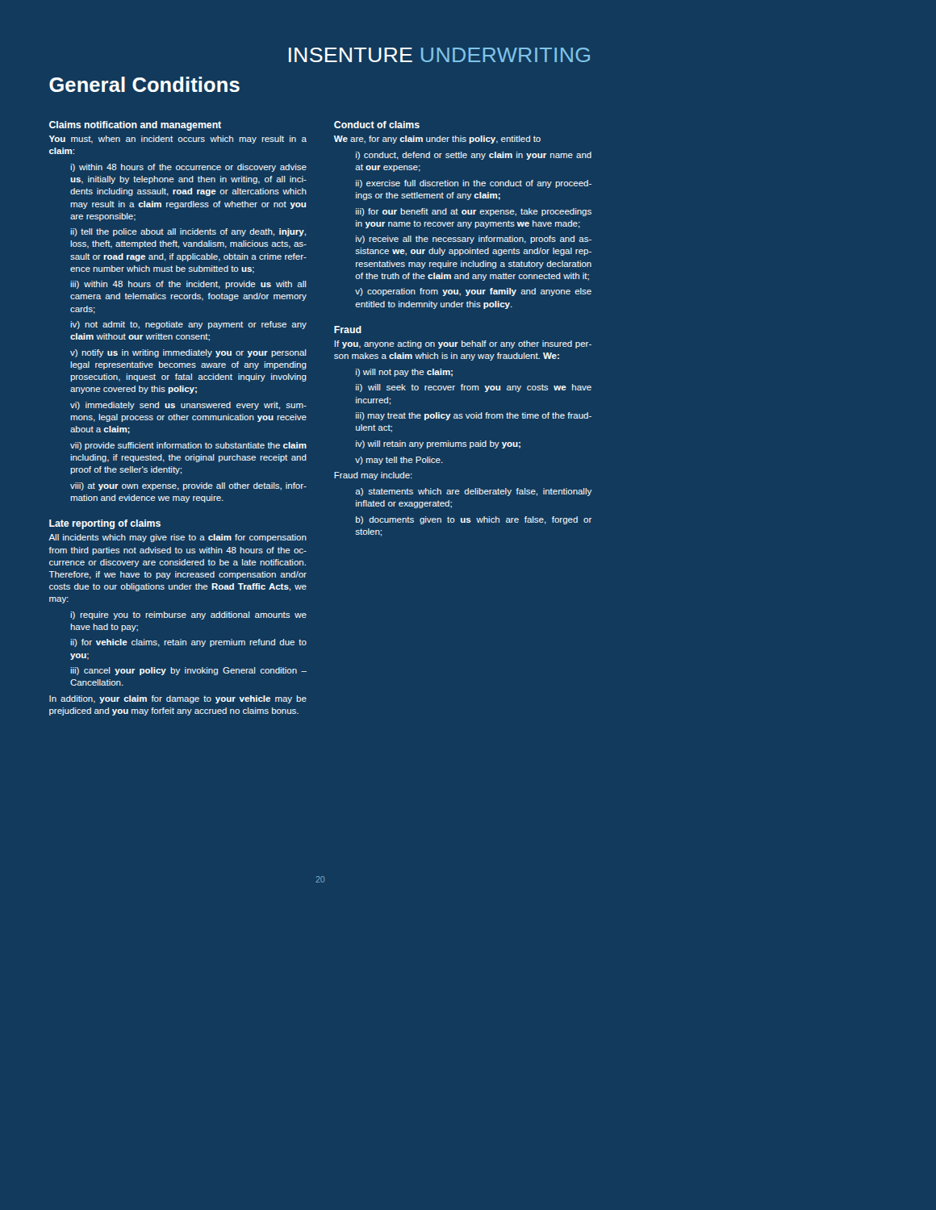INSENTURE UNDERWRITING
General Conditions
Claims notification and management
You must, when an incident occurs which may result in a claim:
i) within 48 hours of the occurrence or discovery advise us, initially by telephone and then in writing, of all incidents including assault, road rage or altercations which may result in a claim regardless of whether or not you are responsible;
ii) tell the police about all incidents of any death, injury, loss, theft, attempted theft, vandalism, malicious acts, assault or road rage and, if applicable, obtain a crime reference number which must be submitted to us;
iii) within 48 hours of the incident, provide us with all camera and telematics records, footage and/or memory cards;
iv) not admit to, negotiate any payment or refuse any claim without our written consent;
v) notify us in writing immediately you or your personal legal representative becomes aware of any impending prosecution, inquest or fatal accident inquiry involving anyone covered by this policy;
vi) immediately send us unanswered every writ, summons, legal process or other communication you receive about a claim;
vii) provide sufficient information to substantiate the claim including, if requested, the original purchase receipt and proof of the seller's identity;
viii) at your own expense, provide all other details, information and evidence we may require.
Late reporting of claims
All incidents which may give rise to a claim for compensation from third parties not advised to us within 48 hours of the occurrence or discovery are considered to be a late notification. Therefore, if we have to pay increased compensation and/or costs due to our obligations under the Road Traffic Acts, we may:
i) require you to reimburse any additional amounts we have had to pay;
ii) for vehicle claims, retain any premium refund due to you;
iii) cancel your policy by invoking General condition – Cancellation.
In addition, your claim for damage to your vehicle may be prejudiced and you may forfeit any accrued no claims bonus.
Conduct of claims
We are, for any claim under this policy, entitled to
i) conduct, defend or settle any claim in your name and at our expense;
ii) exercise full discretion in the conduct of any proceedings or the settlement of any claim;
iii) for our benefit and at our expense, take proceedings in your name to recover any payments we have made;
iv) receive all the necessary information, proofs and assistance we, our duly appointed agents and/or legal representatives may require including a statutory declaration of the truth of the claim and any matter connected with it;
v) cooperation from you, your family and anyone else entitled to indemnity under this policy.
Fraud
If you, anyone acting on your behalf or any other insured person makes a claim which is in any way fraudulent. We:
i) will not pay the claim;
ii) will seek to recover from you any costs we have incurred;
iii) may treat the policy as void from the time of the fraudulent act;
iv) will retain any premiums paid by you;
v) may tell the Police.
Fraud may include:
a) statements which are deliberately false, intentionally inflated or exaggerated;
b) documents given to us which are false, forged or stolen;
20